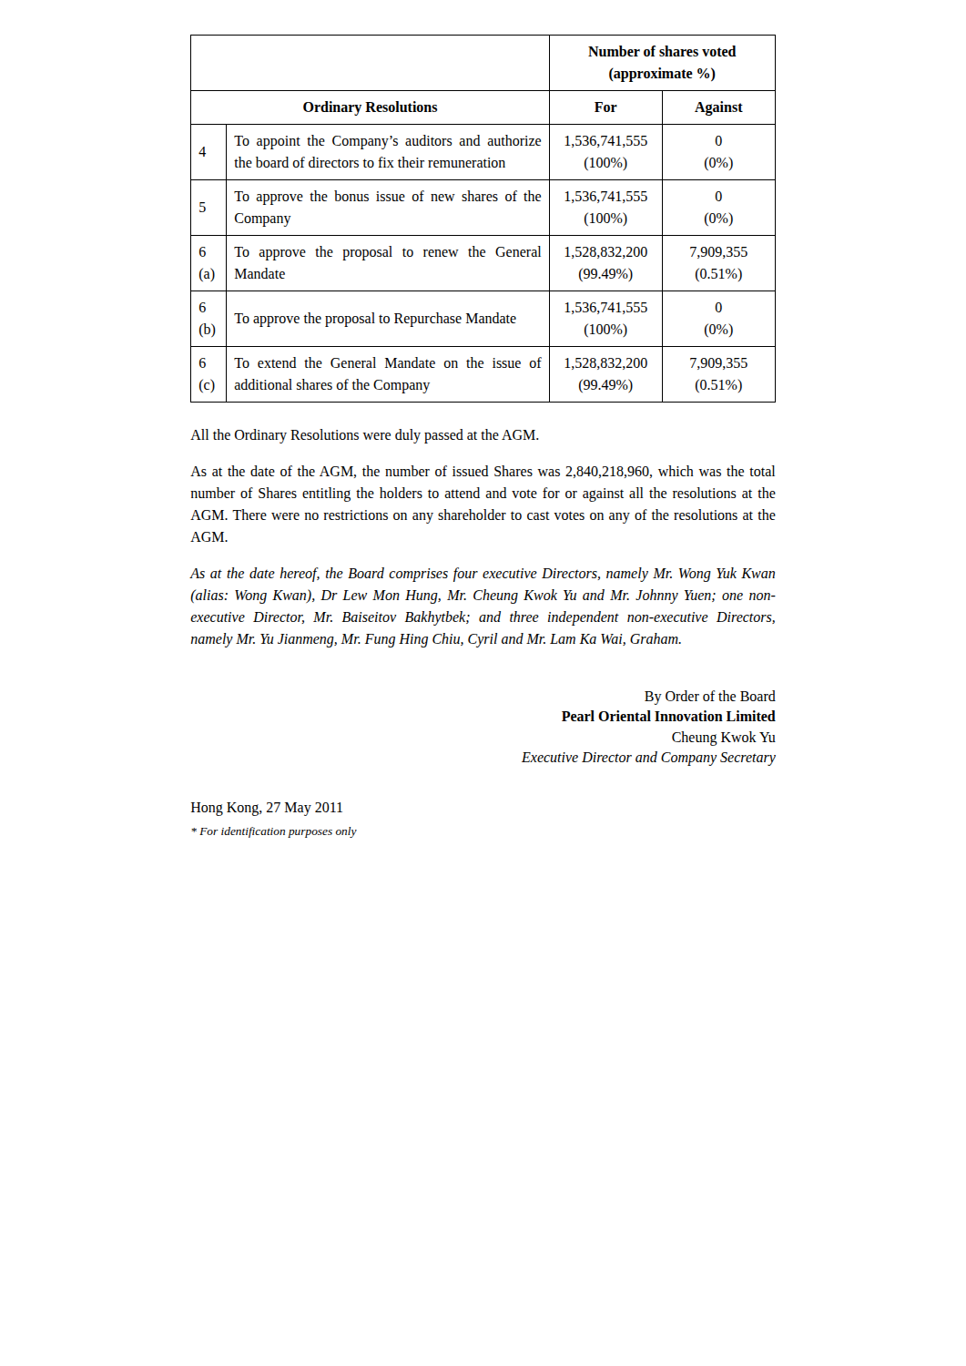| | Number of shares voted (approximate %) |
| --- | --- |
| Ordinary Resolutions | For | Against |
| 4 | To appoint the Company’s auditors and authorize the board of directors to fix their remuneration | 1,536,741,555 (100%) | 0 (0%) |
| 5 | To approve the bonus issue of new shares of the Company | 1,536,741,555 (100%) | 0 (0%) |
| 6 (a) | To approve the proposal to renew the General Mandate | 1,528,832,200 (99.49%) | 7,909,355 (0.51%) |
| 6 (b) | To approve the proposal to Repurchase Mandate | 1,536,741,555 (100%) | 0 (0%) |
| 6 (c) | To extend the General Mandate on the issue of additional shares of the Company | 1,528,832,200 (99.49%) | 7,909,355 (0.51%) |
All the Ordinary Resolutions were duly passed at the AGM.
As at the date of the AGM, the number of issued Shares was 2,840,218,960, which was the total number of Shares entitling the holders to attend and vote for or against all the resolutions at the AGM. There were no restrictions on any shareholder to cast votes on any of the resolutions at the AGM.
As at the date hereof, the Board comprises four executive Directors, namely Mr. Wong Yuk Kwan (alias: Wong Kwan), Dr Lew Mon Hung, Mr. Cheung Kwok Yu and Mr. Johnny Yuen; one non-executive Director, Mr. Baiseitov Bakhytbek; and three independent non-executive Directors, namely Mr. Yu Jianmeng, Mr. Fung Hing Chiu, Cyril and Mr. Lam Ka Wai, Graham.
By Order of the Board
Pearl Oriental Innovation Limited
Cheung Kwok Yu
Executive Director and Company Secretary
Hong Kong, 27 May 2011
* For identification purposes only